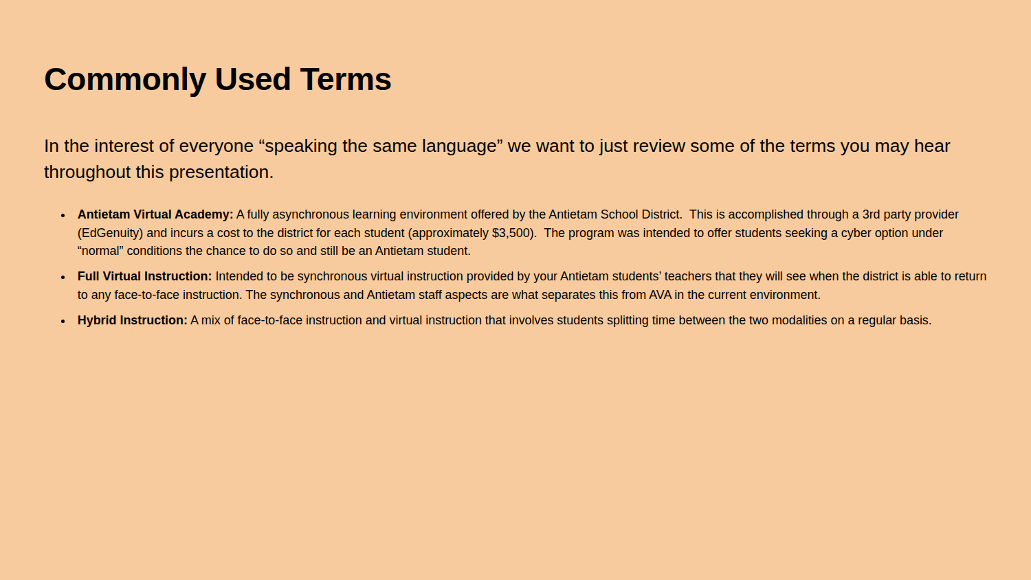Commonly Used Terms
In the interest of everyone “speaking the same language” we want to just review some of the terms you may hear throughout this presentation.
Antietam Virtual Academy: A fully asynchronous learning environment offered by the Antietam School District. This is accomplished through a 3rd party provider (EdGenuity) and incurs a cost to the district for each student (approximately $3,500). The program was intended to offer students seeking a cyber option under “normal” conditions the chance to do so and still be an Antietam student.
Full Virtual Instruction: Intended to be synchronous virtual instruction provided by your Antietam students’ teachers that they will see when the district is able to return to any face-to-face instruction. The synchronous and Antietam staff aspects are what separates this from AVA in the current environment.
Hybrid Instruction: A mix of face-to-face instruction and virtual instruction that involves students splitting time between the two modalities on a regular basis.